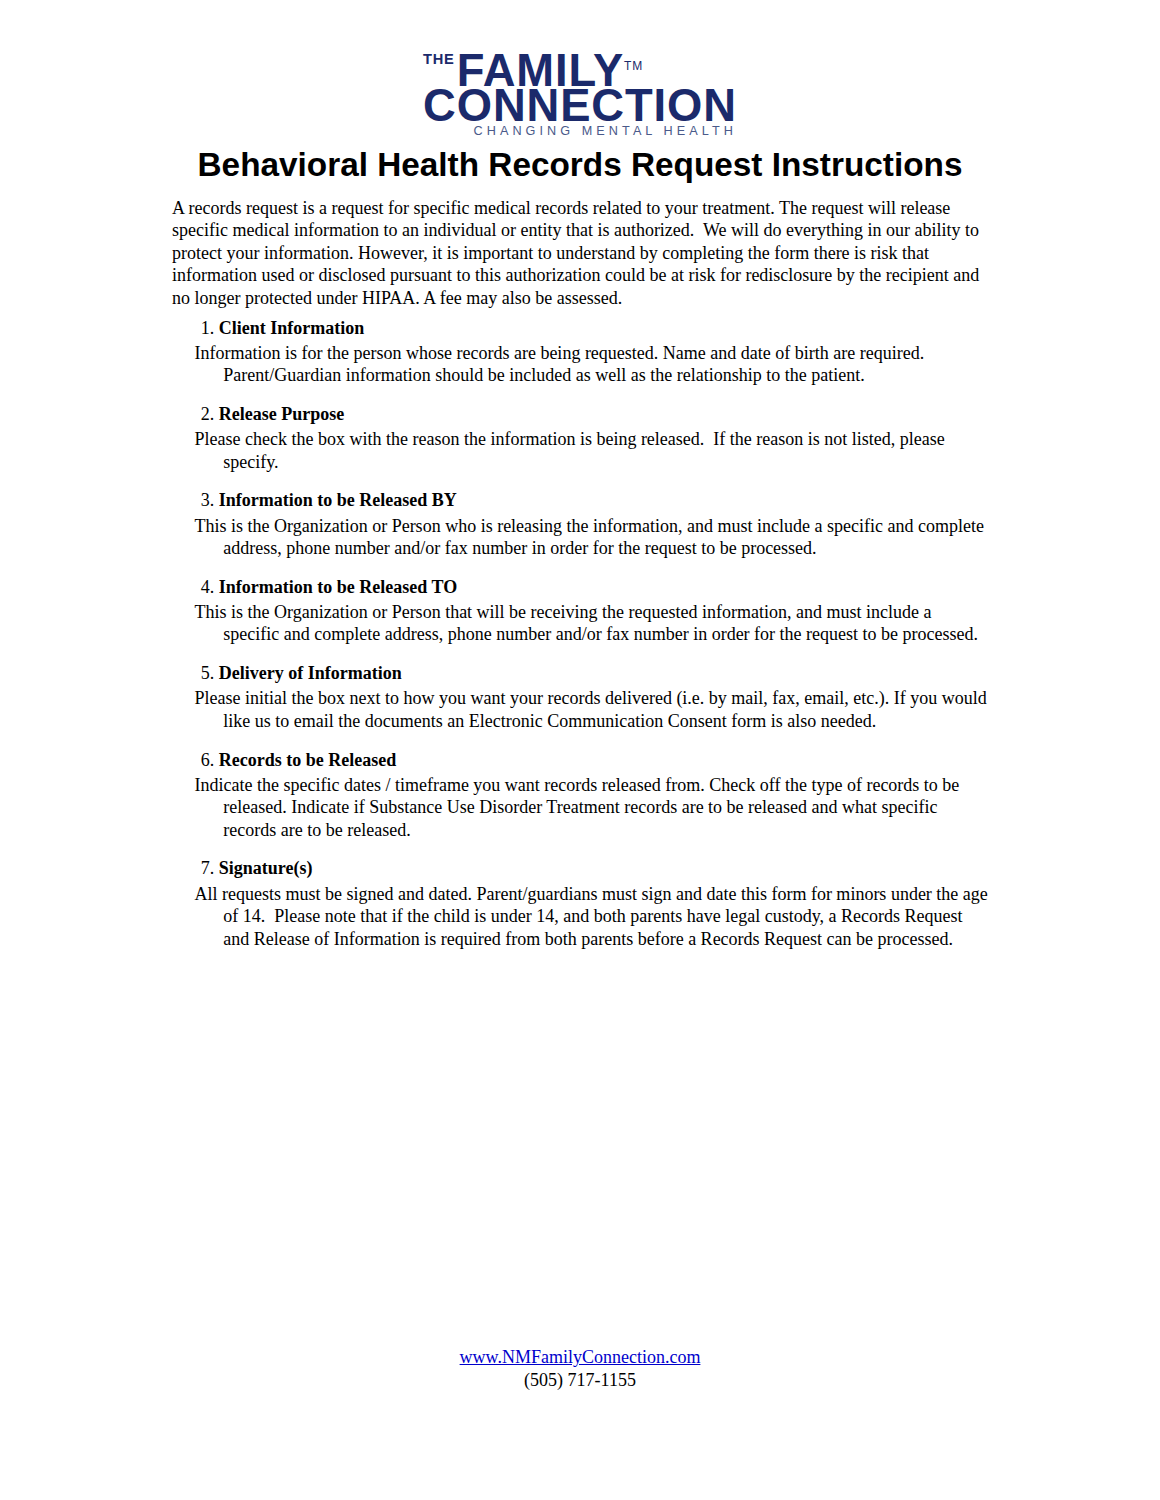THE FAMILYTM CONNECTION CHANGING MENTAL HEALTH
Behavioral Health Records Request Instructions
A records request is a request for specific medical records related to your treatment. The request will release specific medical information to an individual or entity that is authorized. We will do everything in our ability to protect your information. However, it is important to understand by completing the form there is risk that information used or disclosed pursuant to this authorization could be at risk for redisclosure by the recipient and no longer protected under HIPAA. A fee may also be assessed.
Client Information Information is for the person whose records are being requested. Name and date of birth are required. Parent/Guardian information should be included as well as the relationship to the patient.
Release Purpose Please check the box with the reason the information is being released. If the reason is not listed, please specify.
Information to be Released BY This is the Organization or Person who is releasing the information, and must include a specific and complete address, phone number and/or fax number in order for the request to be processed.
Information to be Released TO This is the Organization or Person that will be receiving the requested information, and must include a specific and complete address, phone number and/or fax number in order for the request to be processed.
Delivery of Information Please initial the box next to how you want your records delivered (i.e. by mail, fax, email, etc.). If you would like us to email the documents an Electronic Communication Consent form is also needed.
Records to be Released Indicate the specific dates / timeframe you want records released from. Check off the type of records to be released. Indicate if Substance Use Disorder Treatment records are to be released and what specific records are to be released.
Signature(s) All requests must be signed and dated. Parent/guardians must sign and date this form for minors under the age of 14. Please note that if the child is under 14, and both parents have legal custody, a Records Request and Release of Information is required from both parents before a Records Request can be processed.
www.NMFamilyConnection.com
(505) 717-1155